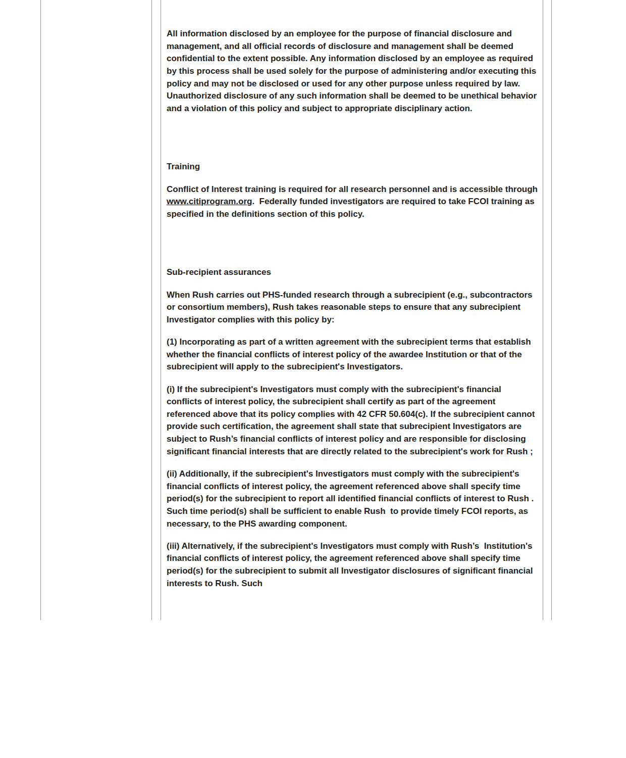All information disclosed by an employee for the purpose of financial disclosure and management, and all official records of disclosure and management shall be deemed confidential to the extent possible. Any information disclosed by an employee as required by this process shall be used solely for the purpose of administering and/or executing this policy and may not be disclosed or used for any other purpose unless required by law. Unauthorized disclosure of any such information shall be deemed to be unethical behavior and a violation of this policy and subject to appropriate disciplinary action.
Training
Conflict of Interest training is required for all research personnel and is accessible through www.citiprogram.org. Federally funded investigators are required to take FCOI training as specified in the definitions section of this policy.
Sub-recipient assurances
When Rush carries out PHS-funded research through a subrecipient (e.g., subcontractors or consortium members), Rush takes reasonable steps to ensure that any subrecipient Investigator complies with this policy by:
(1) Incorporating as part of a written agreement with the subrecipient terms that establish whether the financial conflicts of interest policy of the awardee Institution or that of the subrecipient will apply to the subrecipient's Investigators.
(i) If the subrecipient's Investigators must comply with the subrecipient's financial conflicts of interest policy, the subrecipient shall certify as part of the agreement referenced above that its policy complies with 42 CFR 50.604(c). If the subrecipient cannot provide such certification, the agreement shall state that subrecipient Investigators are subject to Rush’s financial conflicts of interest policy and are responsible for disclosing significant financial interests that are directly related to the subrecipient's work for Rush ;
(ii) Additionally, if the subrecipient's Investigators must comply with the subrecipient's financial conflicts of interest policy, the agreement referenced above shall specify time period(s) for the subrecipient to report all identified financial conflicts of interest to Rush . Such time period(s) shall be sufficient to enable Rush to provide timely FCOI reports, as necessary, to the PHS awarding component.
(iii) Alternatively, if the subrecipient's Investigators must comply with Rush’s Institution's financial conflicts of interest policy, the agreement referenced above shall specify time period(s) for the subrecipient to submit all Investigator disclosures of significant financial interests to Rush. Such